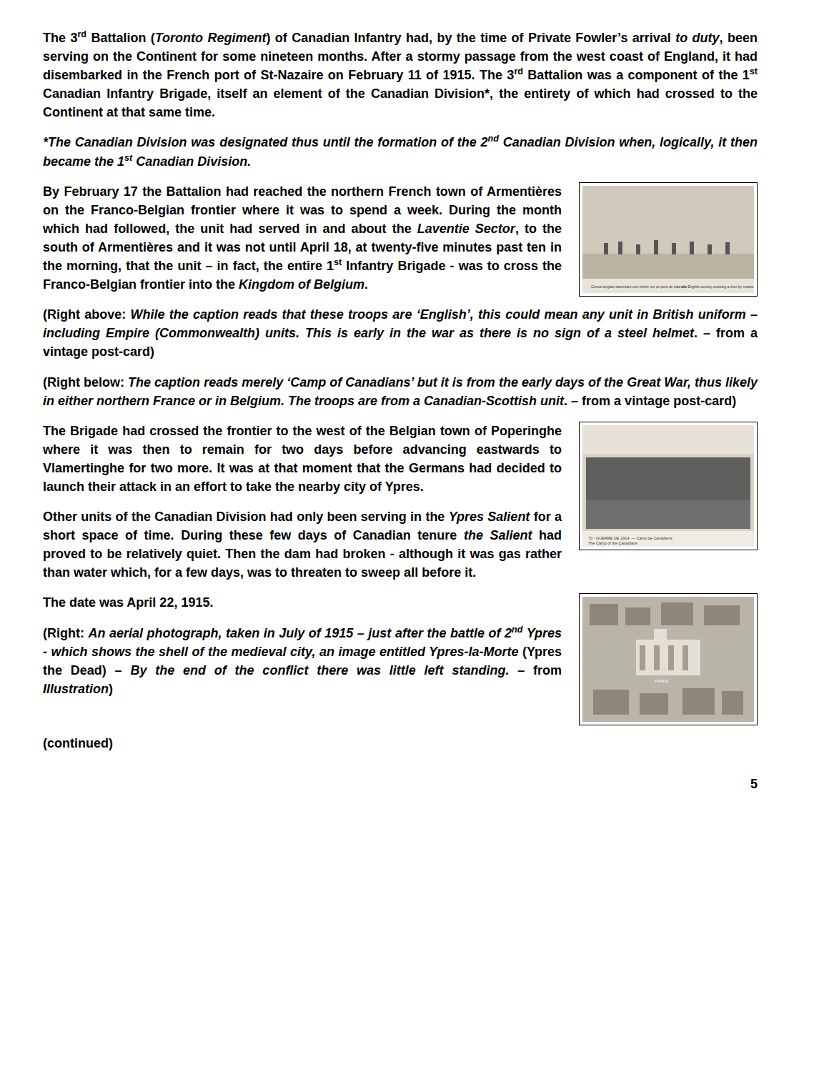The 3rd Battalion (Toronto Regiment) of Canadian Infantry had, by the time of Private Fowler’s arrival to duty, been serving on the Continent for some nineteen months. After a stormy passage from the west coast of England, it had disembarked in the French port of St-Nazaire on February 11 of 1915. The 3rd Battalion was a component of the 1st Canadian Infantry Brigade, itself an element of the Canadian Division*, the entirety of which had crossed to the Continent at that same time.
*The Canadian Division was designated thus until the formation of the 2nd Canadian Division when, logically, it then became the 1st Canadian Division.
By February 17 the Battalion had reached the northern French town of Armentières on the Franco-Belgian frontier where it was to spend a week. During the month which had followed, the unit had served in and about the Laventie Sector, to the south of Armentières and it was not until April 18, at twenty-five minutes past ten in the morning, that the unit – in fact, the entire 1st Infantry Brigade - was to cross the Franco-Belgian frontier into the Kingdom of Belgium.
(Right above: While the caption reads that these troops are ‘English’, this could mean any unit in British uniform – including Empire (Commonwealth) units. This is early in the war as there is no sign of a steel helmet. – from a vintage post-card)
(Right below: The caption reads merely ‘Camp of Canadians’ but it is from the early days of the Great War, thus likely in either northern France or in Belgium. The troops are from a Canadian-Scottish unit. – from a vintage post-card)
The Brigade had crossed the frontier to the west of the Belgian town of Poperinghe where it was then to remain for two days before advancing eastwards to Vlamertinghe for two more. It was at that moment that the Germans had decided to launch their attack in an effort to take the nearby city of Ypres.
Other units of the Canadian Division had only been serving in the Ypres Salient for a short space of time. During these few days of Canadian tenure the Salient had proved to be relatively quiet. Then the dam had broken - although it was gas rather than water which, for a few days, was to threaten to sweep all before it.
The date was April 22, 1915.
(Right: An aerial photograph, taken in July of 1915 – just after the battle of 2nd Ypres - which shows the shell of the medieval city, an image entitled Ypres-la-Morte (Ypres the Dead) – By the end of the conflict there was little left standing. – from Illustration)
(continued)
5